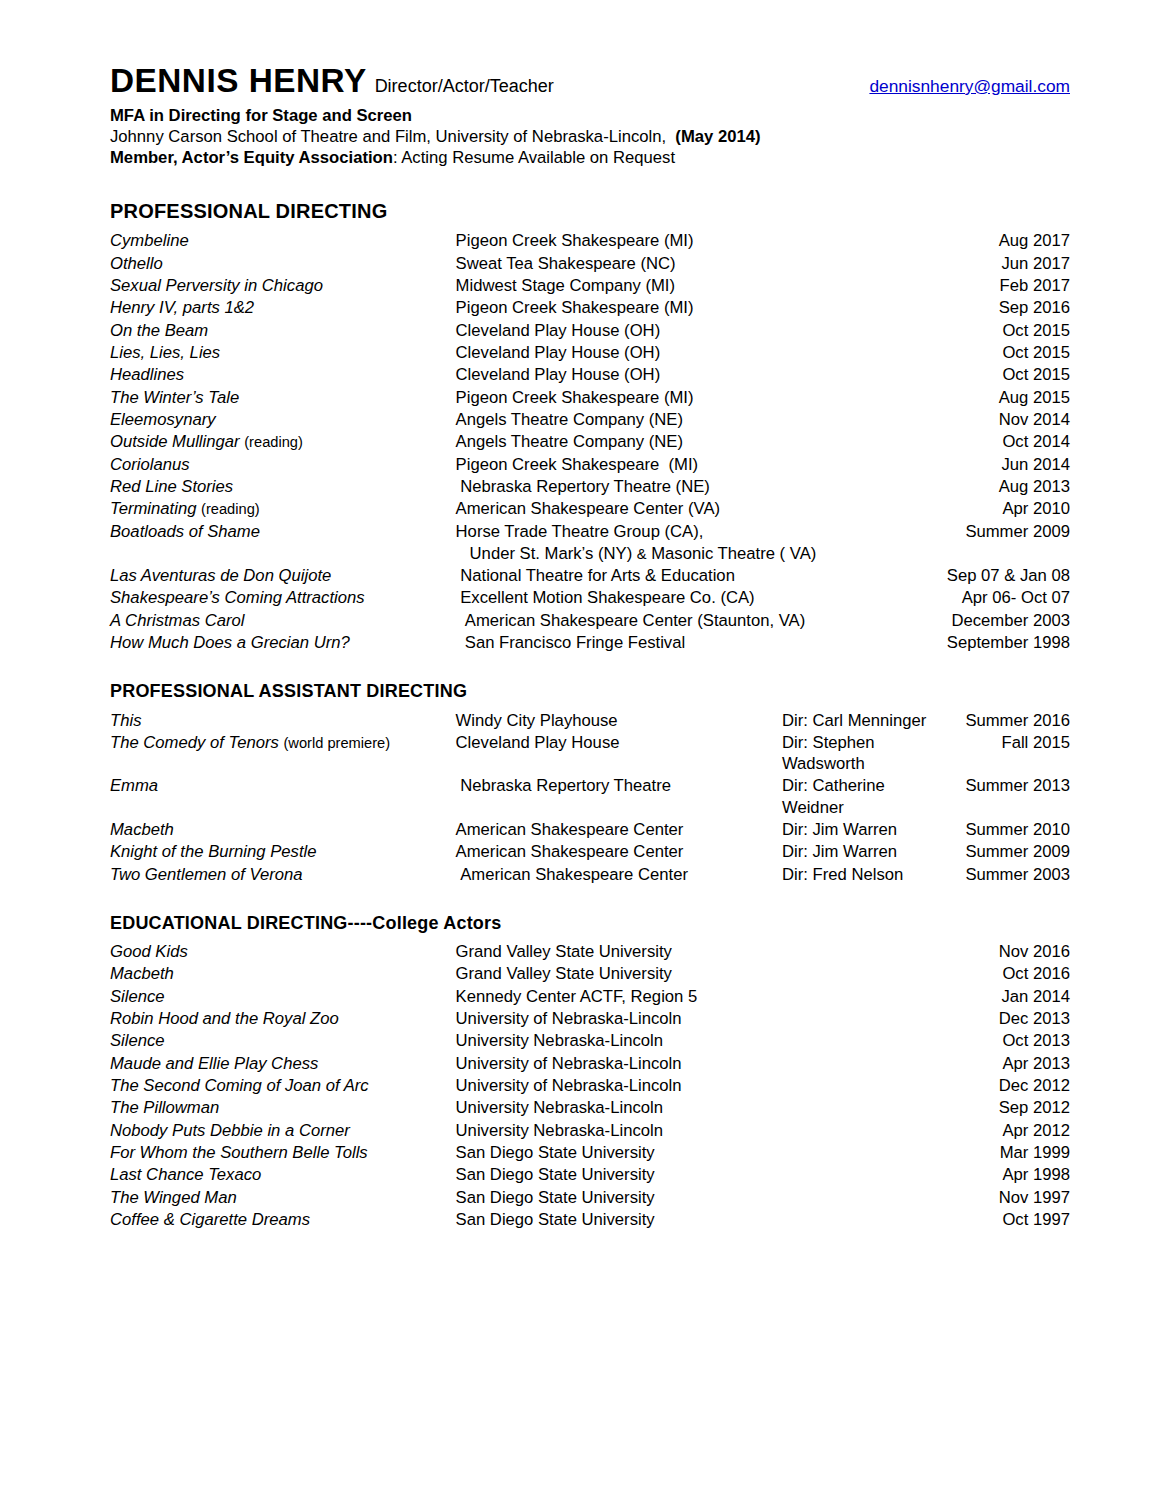DENNIS HENRY Director/Actor/Teacher dennisnhenry@gmail.com
MFA in Directing for Stage and Screen
Johnny Carson School of Theatre and Film, University of Nebraska-Lincoln, (May 2014)
Member, Actor’s Equity Association: Acting Resume Available on Request
PROFESSIONAL DIRECTING
| Cymbeline | Pigeon Creek Shakespeare (MI) | Aug 2017 |
| Othello | Sweat Tea Shakespeare (NC) | Jun 2017 |
| Sexual Perversity in Chicago | Midwest Stage Company (MI) | Feb 2017 |
| Henry IV, parts 1&2 | Pigeon Creek Shakespeare (MI) | Sep 2016 |
| On the Beam | Cleveland Play House (OH) | Oct 2015 |
| Lies, Lies, Lies | Cleveland Play House (OH) | Oct 2015 |
| Headlines | Cleveland Play House (OH) | Oct 2015 |
| The Winter’s Tale | Pigeon Creek Shakespeare (MI) | Aug 2015 |
| Eleemosynary | Angels Theatre Company (NE) | Nov 2014 |
| Outside Mullingar (reading) | Angels Theatre Company (NE) | Oct 2014 |
| Coriolanus | Pigeon Creek Shakespeare (MI) | Jun 2014 |
| Red Line Stories | Nebraska Repertory Theatre (NE) | Aug 2013 |
| Terminating (reading) | American Shakespeare Center (VA) | Apr 2010 |
| Boatloads of Shame | Horse Trade Theatre Group (CA), | Summer 2009 |
| | Under St. Mark’s (NY) & Masonic Theatre ( VA) | |
| Las Aventuras de Don Quijote | National Theatre for Arts & Education | Sep 07 & Jan 08 |
| Shakespeare’s Coming Attractions | Excellent Motion Shakespeare Co. (CA) | Apr 06- Oct 07 |
| A Christmas Carol | American Shakespeare Center (Staunton, VA) | December 2003 |
| How Much Does a Grecian Urn? | San Francisco Fringe Festival | September 1998 |
PROFESSIONAL ASSISTANT DIRECTING
| This | Windy City Playhouse | Dir: Carl Menninger | Summer 2016 |
| The Comedy of Tenors (world premiere) | Cleveland Play House | Dir: Stephen Wadsworth | Fall 2015 |
| Emma | Nebraska Repertory Theatre | Dir: Catherine Weidner | Summer 2013 |
| Macbeth | American Shakespeare Center | Dir: Jim Warren | Summer 2010 |
| Knight of the Burning Pestle | American Shakespeare Center | Dir: Jim Warren | Summer 2009 |
| Two Gentlemen of Verona | American Shakespeare Center | Dir: Fred Nelson | Summer 2003 |
EDUCATIONAL DIRECTING----College Actors
| Good Kids | Grand Valley State University | Nov 2016 |
| Macbeth | Grand Valley State University | Oct 2016 |
| Silence | Kennedy Center ACTF, Region 5 | Jan 2014 |
| Robin Hood and the Royal Zoo | University of Nebraska-Lincoln | Dec 2013 |
| Silence | University Nebraska-Lincoln | Oct 2013 |
| Maude and Ellie Play Chess | University of Nebraska-Lincoln | Apr 2013 |
| The Second Coming of Joan of Arc | University of Nebraska-Lincoln | Dec 2012 |
| The Pillowman | University Nebraska-Lincoln | Sep 2012 |
| Nobody Puts Debbie in a Corner | University Nebraska-Lincoln | Apr 2012 |
| For Whom the Southern Belle Tolls | San Diego State University | Mar 1999 |
| Last Chance Texaco | San Diego State University | Apr 1998 |
| The Winged Man | San Diego State University | Nov 1997 |
| Coffee & Cigarette Dreams | San Diego State University | Oct 1997 |